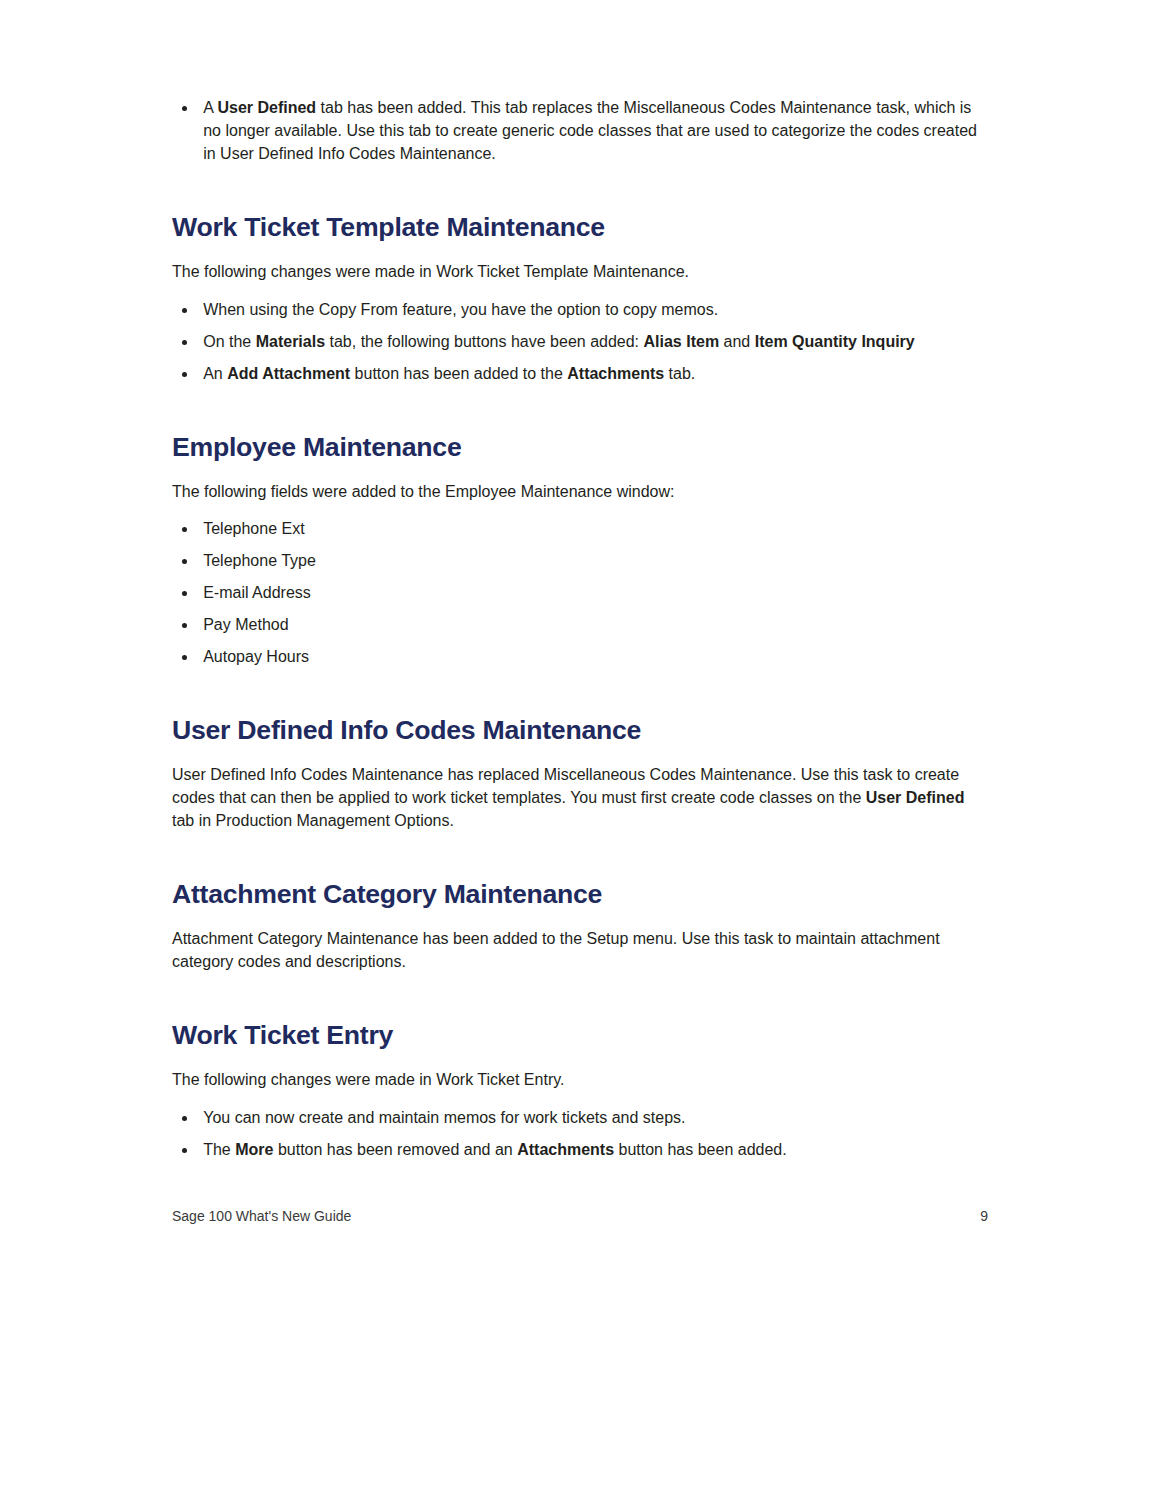A User Defined tab has been added. This tab replaces the Miscellaneous Codes Maintenance task, which is no longer available. Use this tab to create generic code classes that are used to categorize the codes created in User Defined Info Codes Maintenance.
Work Ticket Template Maintenance
The following changes were made in Work Ticket Template Maintenance.
When using the Copy From feature, you have the option to copy memos.
On the Materials tab, the following buttons have been added: Alias Item and Item Quantity Inquiry
An Add Attachment button has been added to the Attachments tab.
Employee Maintenance
The following fields were added to the Employee Maintenance window:
Telephone Ext
Telephone Type
E-mail Address
Pay Method
Autopay Hours
User Defined Info Codes Maintenance
User Defined Info Codes Maintenance has replaced Miscellaneous Codes Maintenance. Use this task to create codes that can then be applied to work ticket templates. You must first create code classes on the User Defined tab in Production Management Options.
Attachment Category Maintenance
Attachment Category Maintenance has been added to the Setup menu. Use this task to maintain attachment category codes and descriptions.
Work Ticket Entry
The following changes were made in Work Ticket Entry.
You can now create and maintain memos for work tickets and steps.
The More button has been removed and an Attachments button has been added.
Sage 100 What's New Guide 9